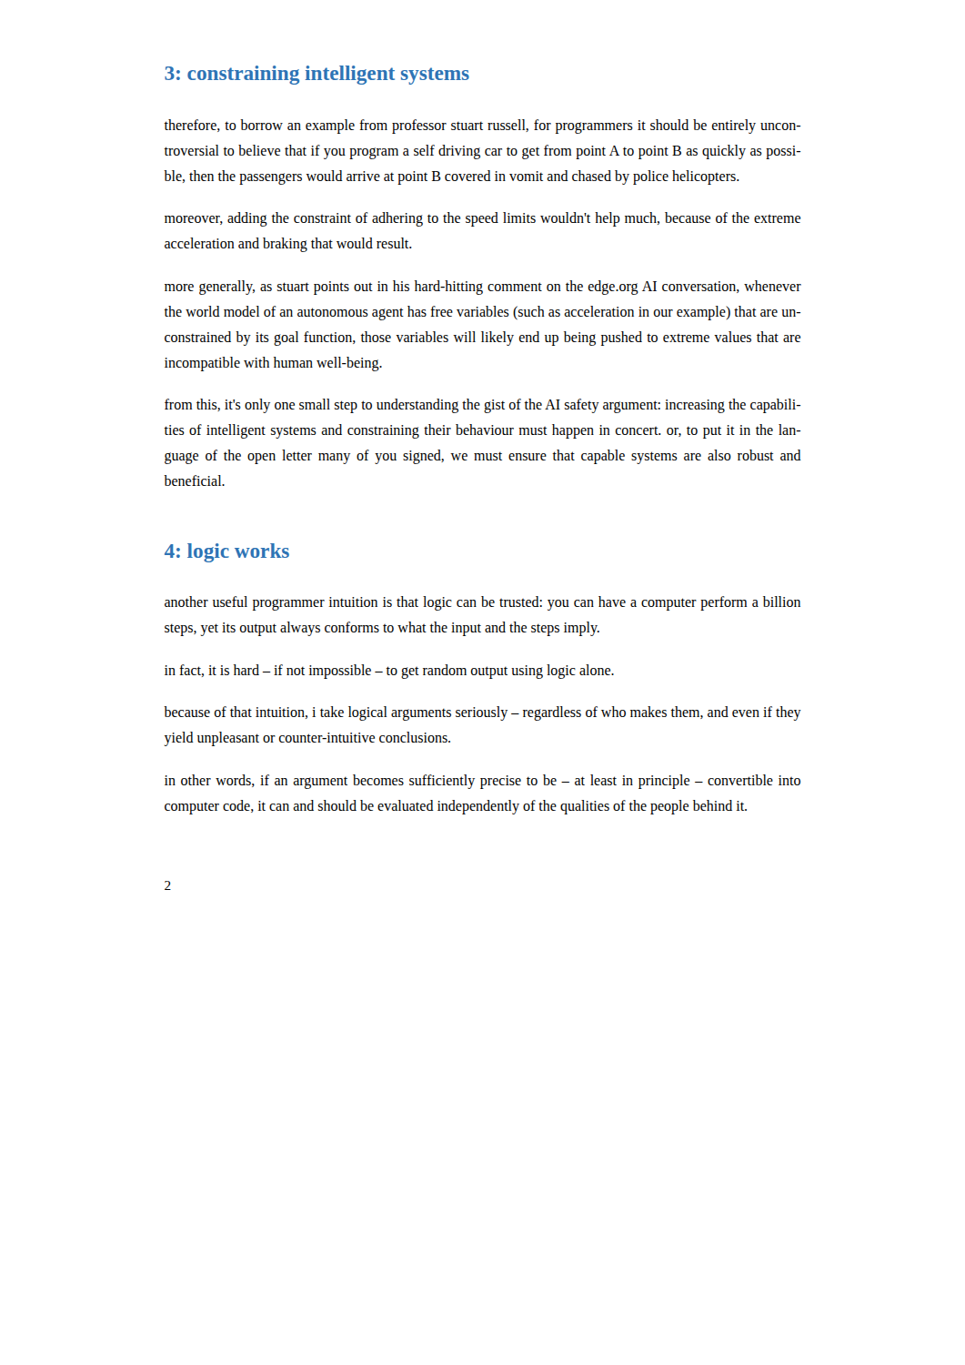3: constraining intelligent systems
therefore, to borrow an example from professor stuart russell, for programmers it should be entirely uncontroversial to believe that if you program a self driving car to get from point A to point B as quickly as possible, then the passengers would arrive at point B covered in vomit and chased by police helicopters.
moreover, adding the constraint of adhering to the speed limits wouldn't help much, because of the extreme acceleration and braking that would result.
more generally, as stuart points out in his hard-hitting comment on the edge.org AI conversation, whenever the world model of an autonomous agent has free variables (such as acceleration in our example) that are unconstrained by its goal function, those variables will likely end up being pushed to extreme values that are incompatible with human well-being.
from this, it's only one small step to understanding the gist of the AI safety argument: increasing the capabilities of intelligent systems and constraining their behaviour must happen in concert. or, to put it in the language of the open letter many of you signed, we must ensure that capable systems are also robust and beneficial.
4: logic works
another useful programmer intuition is that logic can be trusted: you can have a computer perform a billion steps, yet its output always conforms to what the input and the steps imply.
in fact, it is hard – if not impossible – to get random output using logic alone.
because of that intuition, i take logical arguments seriously – regardless of who makes them, and even if they yield unpleasant or counter-intuitive conclusions.
in other words, if an argument becomes sufficiently precise to be – at least in principle – convertible into computer code, it can and should be evaluated independently of the qualities of the people behind it.
2